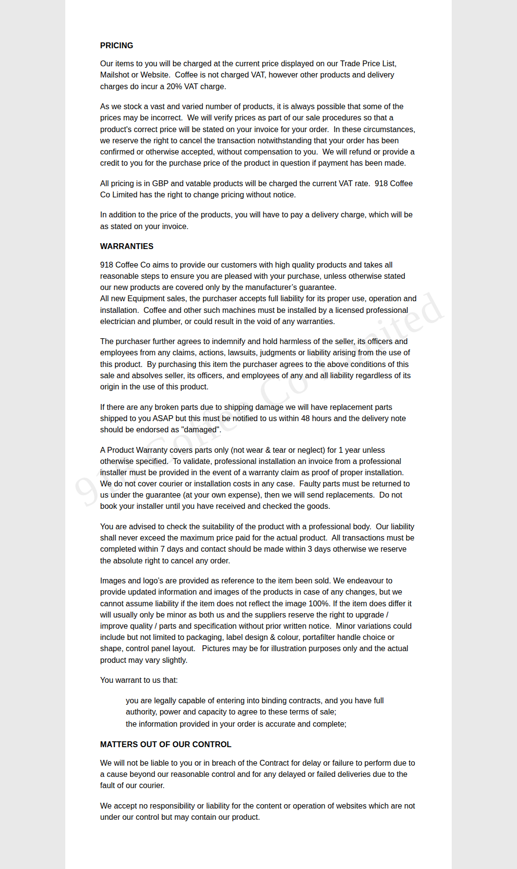918 Coffee Co Limited
PRICING
Our items to you will be charged at the current price displayed on our Trade Price List, Mailshot or Website. Coffee is not charged VAT, however other products and delivery charges do incur a 20% VAT charge.
As we stock a vast and varied number of products, it is always possible that some of the prices may be incorrect. We will verify prices as part of our sale procedures so that a product's correct price will be stated on your invoice for your order. In these circumstances, we reserve the right to cancel the transaction notwithstanding that your order has been confirmed or otherwise accepted, without compensation to you. We will refund or provide a credit to you for the purchase price of the product in question if payment has been made.
All pricing is in GBP and vatable products will be charged the current VAT rate. 918 Coffee Co Limited has the right to change pricing without notice.
In addition to the price of the products, you will have to pay a delivery charge, which will be as stated on your invoice.
WARRANTIES
918 Coffee Co aims to provide our customers with high quality products and takes all reasonable steps to ensure you are pleased with your purchase, unless otherwise stated our new products are covered only by the manufacturer’s guarantee.
All new Equipment sales, the purchaser accepts full liability for its proper use, operation and installation. Coffee and other such machines must be installed by a licensed professional electrician and plumber, or could result in the void of any warranties.
The purchaser further agrees to indemnify and hold harmless of the seller, its officers and employees from any claims, actions, lawsuits, judgments or liability arising from the use of this product. By purchasing this item the purchaser agrees to the above conditions of this sale and absolves seller, its officers, and employees of any and all liability regardless of its origin in the use of this product.
If there are any broken parts due to shipping damage we will have replacement parts shipped to you ASAP but this must be notified to us within 48 hours and the delivery note should be endorsed as "damaged".
A Product Warranty covers parts only (not wear & tear or neglect) for 1 year unless otherwise specified. To validate, professional installation an invoice from a professional installer must be provided in the event of a warranty claim as proof of proper installation. We do not cover courier or installation costs in any case. Faulty parts must be returned to us under the guarantee (at your own expense), then we will send replacements. Do not book your installer until you have received and checked the goods.
You are advised to check the suitability of the product with a professional body. Our liability shall never exceed the maximum price paid for the actual product. All transactions must be completed within 7 days and contact should be made within 3 days otherwise we reserve the absolute right to cancel any order.
Images and logo’s are provided as reference to the item been sold. We endeavour to provide updated information and images of the products in case of any changes, but we cannot assume liability if the item does not reflect the image 100%. If the item does differ it will usually only be minor as both us and the suppliers reserve the right to upgrade / improve quality / parts and specification without prior written notice. Minor variations could include but not limited to packaging, label design & colour, portafilter handle choice or shape, control panel layout. Pictures may be for illustration purposes only and the actual product may vary slightly.
You warrant to us that:
you are legally capable of entering into binding contracts, and you have full authority, power and capacity to agree to these terms of sale;
the information provided in your order is accurate and complete;
MATTERS OUT OF OUR CONTROL
We will not be liable to you or in breach of the Contract for delay or failure to perform due to a cause beyond our reasonable control and for any delayed or failed deliveries due to the fault of our courier.
We accept no responsibility or liability for the content or operation of websites which are not under our control but may contain our product.